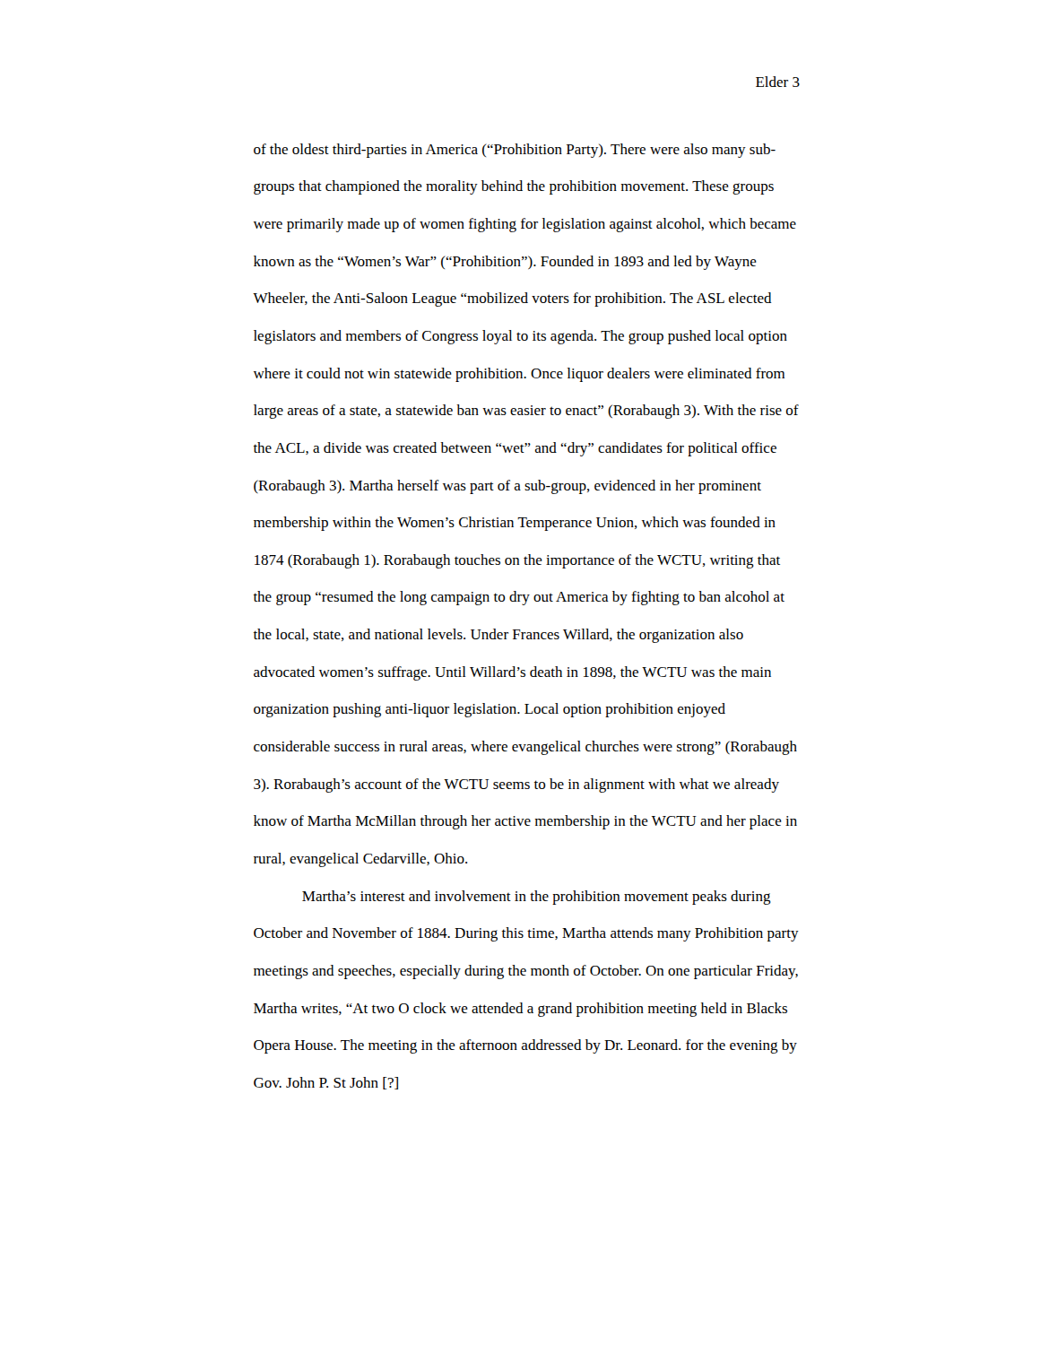Elder 3
of the oldest third-parties in America (“Prohibition Party). There were also many sub-groups that championed the morality behind the prohibition movement. These groups were primarily made up of women fighting for legislation against alcohol, which became known as the “Women’s War” (“Prohibition”). Founded in 1893 and led by Wayne Wheeler, the Anti-Saloon League “mobilized voters for prohibition. The ASL elected legislators and members of Congress loyal to its agenda. The group pushed local option where it could not win statewide prohibition. Once liquor dealers were eliminated from large areas of a state, a statewide ban was easier to enact” (Rorabaugh 3). With the rise of the ACL, a divide was created between “wet” and “dry” candidates for political office (Rorabaugh 3). Martha herself was part of a sub-group, evidenced in her prominent membership within the Women’s Christian Temperance Union, which was founded in 1874 (Rorabaugh 1). Rorabaugh touches on the importance of the WCTU, writing that the group “resumed the long campaign to dry out America by fighting to ban alcohol at the local, state, and national levels. Under Frances Willard, the organization also advocated women’s suffrage. Until Willard’s death in 1898, the WCTU was the main organization pushing anti-liquor legislation. Local option prohibition enjoyed considerable success in rural areas, where evangelical churches were strong” (Rorabaugh 3). Rorabaugh’s account of the WCTU seems to be in alignment with what we already know of Martha McMillan through her active membership in the WCTU and her place in rural, evangelical Cedarville, Ohio.
Martha’s interest and involvement in the prohibition movement peaks during October and November of 1884. During this time, Martha attends many Prohibition party meetings and speeches, especially during the month of October. On one particular Friday, Martha writes, “At two O clock we attended a grand prohibition meeting held in Blacks Opera House. The meeting in the afternoon addressed by Dr. Leonard. for the evening by Gov. John P. St John [?]